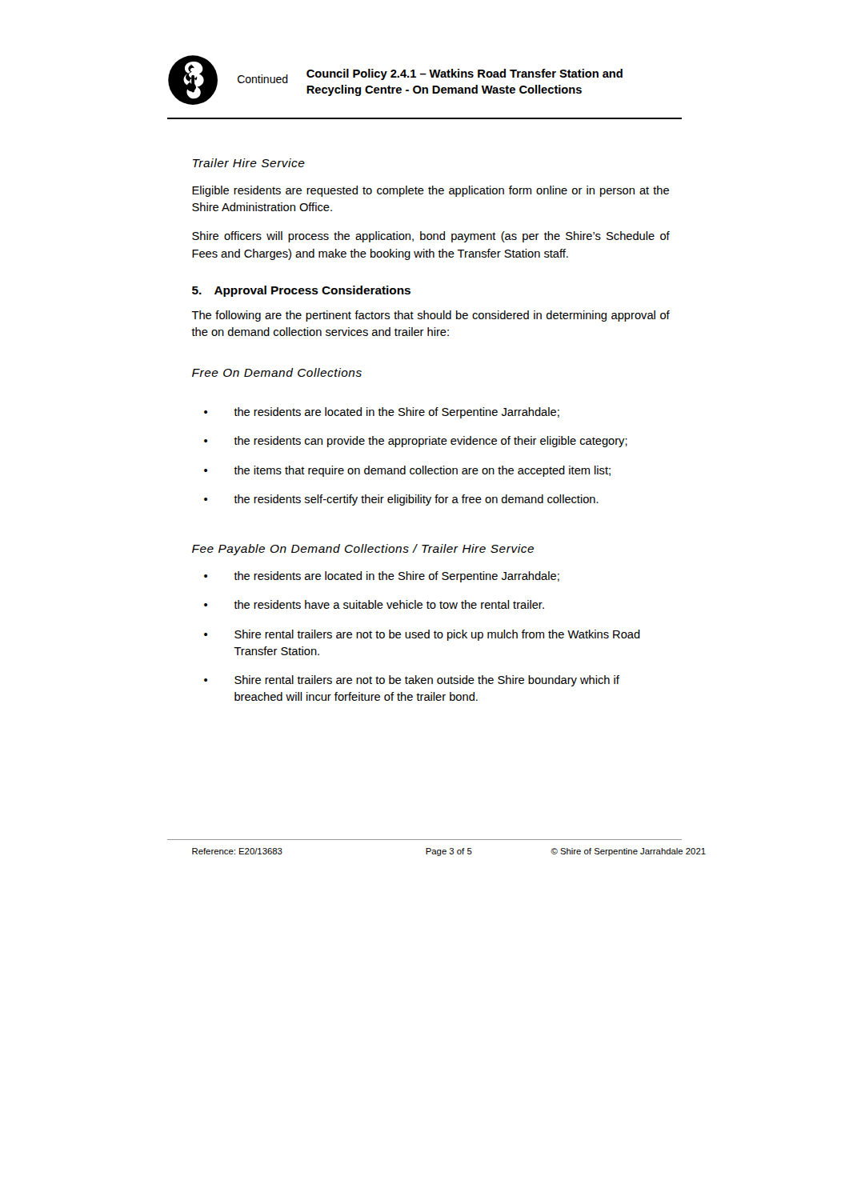Continued
Council Policy 2.4.1 – Watkins Road Transfer Station and Recycling Centre - On Demand Waste Collections
Trailer Hire Service
Eligible residents are requested to complete the application form online or in person at the Shire Administration Office.
Shire officers will process the application, bond payment (as per the Shire’s Schedule of Fees and Charges) and make the booking with the Transfer Station staff.
5. Approval Process Considerations
The following are the pertinent factors that should be considered in determining approval of the on demand collection services and trailer hire:
Free On Demand Collections
the residents are located in the Shire of Serpentine Jarrahdale;
the residents can provide the appropriate evidence of their eligible category;
the items that require on demand collection are on the accepted item list;
the residents self-certify their eligibility for a free on demand collection.
Fee Payable On Demand Collections / Trailer Hire Service
the residents are located in the Shire of Serpentine Jarrahdale;
the residents have a suitable vehicle to tow the rental trailer.
Shire rental trailers are not to be used to pick up mulch from the Watkins Road Transfer Station.
Shire rental trailers are not to be taken outside the Shire boundary which if breached will incur forfeiture of the trailer bond.
Reference: E20/13683
Page 3 of 5
© Shire of Serpentine Jarrahdale 2021